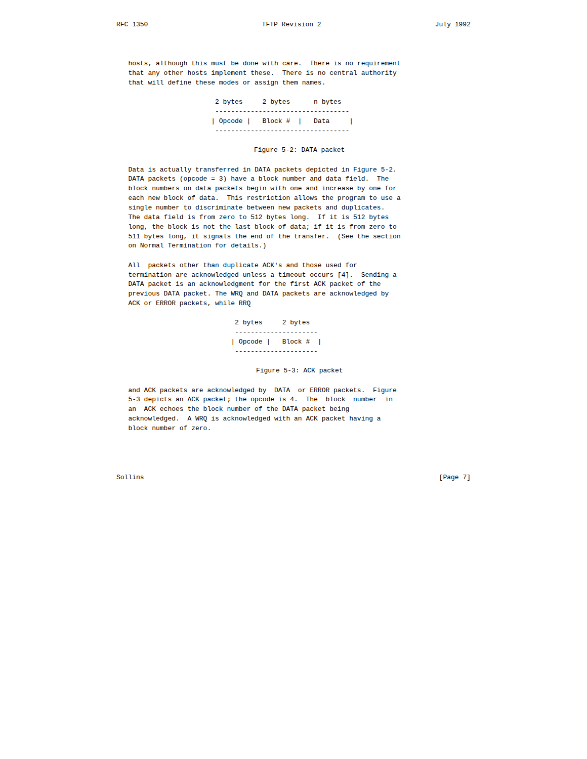RFC 1350 TFTP Revision 2 July 1992
hosts, although this must be done with care. There is no requirement that any other hosts implement these. There is no central authority that will define these modes or assign them names.
        2 bytes     2 bytes      n bytes
        ----------------------------------
       | Opcode |   Block #  |   Data     |
        ----------------------------------
Figure 5-2: DATA packet
Data is actually transferred in DATA packets depicted in Figure 5-2. DATA packets (opcode = 3) have a block number and data field. The block numbers on data packets begin with one and increase by one for each new block of data. This restriction allows the program to use a single number to discriminate between new packets and duplicates. The data field is from zero to 512 bytes long. If it is 512 bytes long, the block is not the last block of data; if it is from zero to 511 bytes long, it signals the end of the transfer. (See the section on Normal Termination for details.)
All packets other than duplicate ACK's and those used for termination are acknowledged unless a timeout occurs [4]. Sending a DATA packet is an acknowledgment for the first ACK packet of the previous DATA packet. The WRQ and DATA packets are acknowledged by ACK or ERROR packets, while RRQ
         2 bytes     2 bytes
         ---------------------
        | Opcode |   Block #  |
         ---------------------
Figure 5-3: ACK packet
and ACK packets are acknowledged by DATA or ERROR packets. Figure 5-3 depicts an ACK packet; the opcode is 4. The block number in an ACK echoes the block number of the DATA packet being acknowledged. A WRQ is acknowledged with an ACK packet having a block number of zero.
Sollins [Page 7]